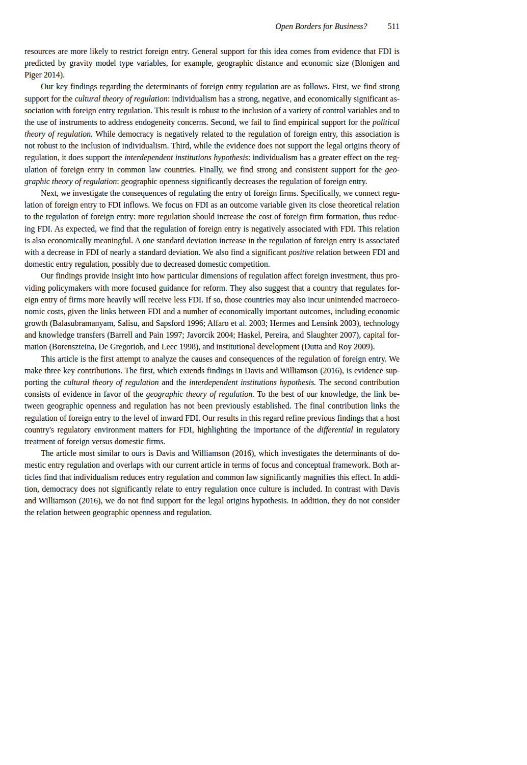Open Borders for Business? 511
resources are more likely to restrict foreign entry. General support for this idea comes from evidence that FDI is predicted by gravity model type variables, for example, geographic distance and economic size (Blonigen and Piger 2014).
Our key findings regarding the determinants of foreign entry regulation are as follows. First, we find strong support for the cultural theory of regulation: individualism has a strong, negative, and economically significant association with foreign entry regulation. This result is robust to the inclusion of a variety of control variables and to the use of instruments to address endogeneity concerns. Second, we fail to find empirical support for the political theory of regulation. While democracy is negatively related to the regulation of foreign entry, this association is not robust to the inclusion of individualism. Third, while the evidence does not support the legal origins theory of regulation, it does support the interdependent institutions hypothesis: individualism has a greater effect on the regulation of foreign entry in common law countries. Finally, we find strong and consistent support for the geographic theory of regulation: geographic openness significantly decreases the regulation of foreign entry.
Next, we investigate the consequences of regulating the entry of foreign firms. Specifically, we connect regulation of foreign entry to FDI inflows. We focus on FDI as an outcome variable given its close theoretical relation to the regulation of foreign entry: more regulation should increase the cost of foreign firm formation, thus reducing FDI. As expected, we find that the regulation of foreign entry is negatively associated with FDI. This relation is also economically meaningful. A one standard deviation increase in the regulation of foreign entry is associated with a decrease in FDI of nearly a standard deviation. We also find a significant positive relation between FDI and domestic entry regulation, possibly due to decreased domestic competition.
Our findings provide insight into how particular dimensions of regulation affect foreign investment, thus providing policymakers with more focused guidance for reform. They also suggest that a country that regulates foreign entry of firms more heavily will receive less FDI. If so, those countries may also incur unintended macroeconomic costs, given the links between FDI and a number of economically important outcomes, including economic growth (Balasubramanyam, Salisu, and Sapsford 1996; Alfaro et al. 2003; Hermes and Lensink 2003), technology and knowledge transfers (Barrell and Pain 1997; Javorcik 2004; Haskel, Pereira, and Slaughter 2007), capital formation (Borenszteina, De Gregoriob, and Leec 1998), and institutional development (Dutta and Roy 2009).
This article is the first attempt to analyze the causes and consequences of the regulation of foreign entry. We make three key contributions. The first, which extends findings in Davis and Williamson (2016), is evidence supporting the cultural theory of regulation and the interdependent institutions hypothesis. The second contribution consists of evidence in favor of the geographic theory of regulation. To the best of our knowledge, the link between geographic openness and regulation has not been previously established. The final contribution links the regulation of foreign entry to the level of inward FDI. Our results in this regard refine previous findings that a host country's regulatory environment matters for FDI, highlighting the importance of the differential in regulatory treatment of foreign versus domestic firms.
The article most similar to ours is Davis and Williamson (2016), which investigates the determinants of domestic entry regulation and overlaps with our current article in terms of focus and conceptual framework. Both articles find that individualism reduces entry regulation and common law significantly magnifies this effect. In addition, democracy does not significantly relate to entry regulation once culture is included. In contrast with Davis and Williamson (2016), we do not find support for the legal origins hypothesis. In addition, they do not consider the relation between geographic openness and regulation.